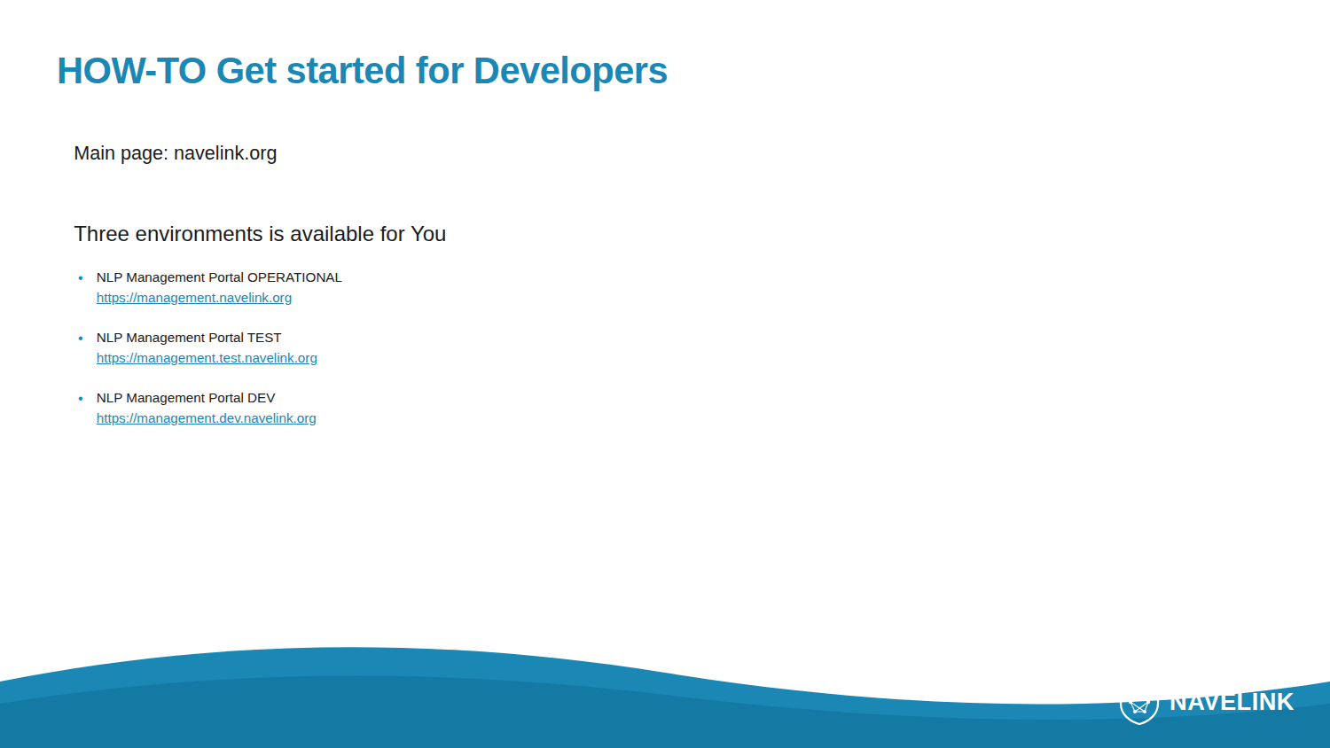HOW-TO Get started for Developers
Main page: navelink.org
Three environments is available for You
NLP Management Portal OPERATIONAL https://management.navelink.org
NLP Management Portal TEST https://management.test.navelink.org
NLP Management Portal DEV https://management.dev.navelink.org
NAVELINK